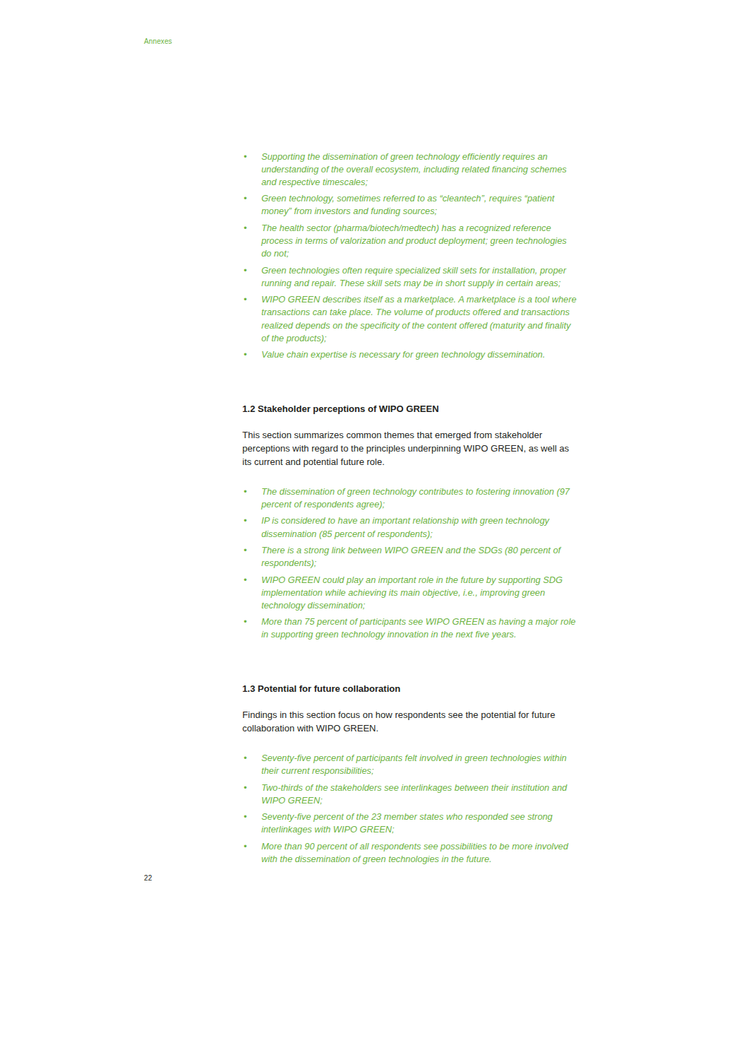Annexes
Supporting the dissemination of green technology efficiently requires an understanding of the overall ecosystem, including related financing schemes and respective timescales;
Green technology, sometimes referred to as “cleantech”, requires “patient money” from investors and funding sources;
The health sector (pharma/biotech/medtech) has a recognized reference process in terms of valorization and product deployment; green technologies do not;
Green technologies often require specialized skill sets for installation, proper running and repair. These skill sets may be in short supply in certain areas;
WIPO GREEN describes itself as a marketplace. A marketplace is a tool where transactions can take place. The volume of products offered and transactions realized depends on the specificity of the content offered (maturity and finality of the products);
Value chain expertise is necessary for green technology dissemination.
1.2 Stakeholder perceptions of WIPO GREEN
This section summarizes common themes that emerged from stakeholder perceptions with regard to the principles underpinning WIPO GREEN, as well as its current and potential future role.
The dissemination of green technology contributes to fostering innovation (97 percent of respondents agree);
IP is considered to have an important relationship with green technology dissemination (85 percent of respondents);
There is a strong link between WIPO GREEN and the SDGs (80 percent of respondents);
WIPO GREEN could play an important role in the future by supporting SDG implementation while achieving its main objective, i.e., improving green technology dissemination;
More than 75 percent of participants see WIPO GREEN as having a major role in supporting green technology innovation in the next five years.
1.3 Potential for future collaboration
Findings in this section focus on how respondents see the potential for future collaboration with WIPO GREEN.
Seventy-five percent of participants felt involved in green technologies within their current responsibilities;
Two-thirds of the stakeholders see interlinkages between their institution and WIPO GREEN;
Seventy-five percent of the 23 member states who responded see strong interlinkages with WIPO GREEN;
More than 90 percent of all respondents see possibilities to be more involved with the dissemination of green technologies in the future.
22